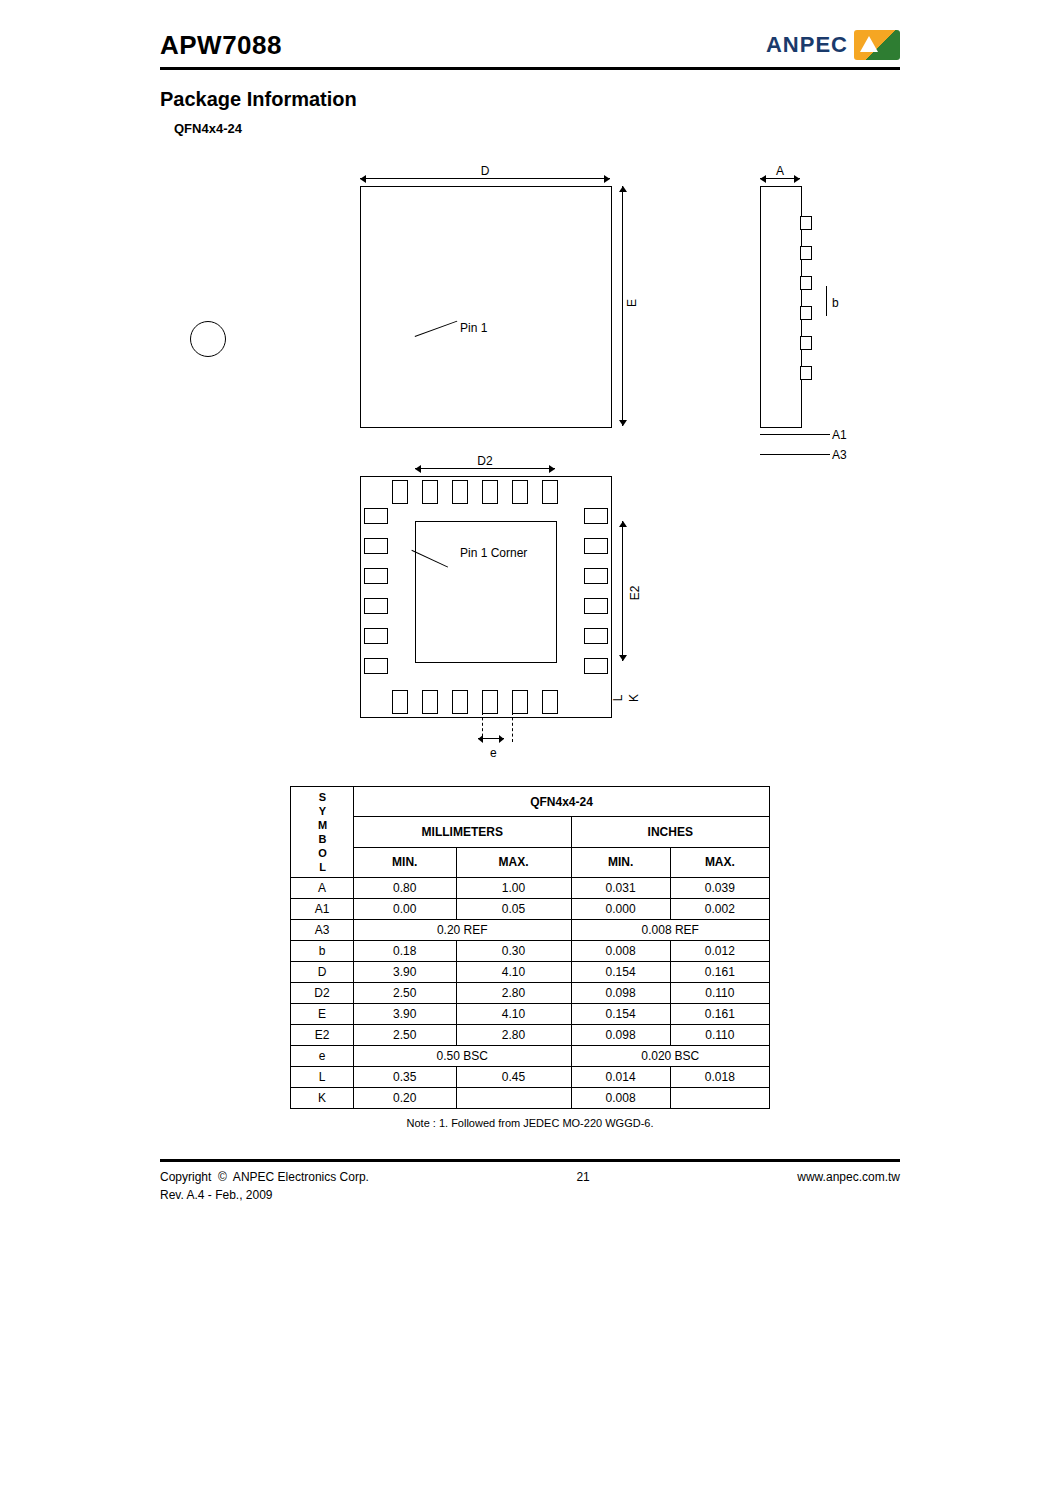APW7088
ANPEC
Package Information
QFN4x4-24
D
Pin 1
E
A
b
A1
A3
D2
Pin 1 Corner
E2
L
K
e
| S Y M B O L | QFN4x4-24 |
| --- | --- |
| MILLIMETERS | INCHES |
| MIN. | MAX. | MIN. | MAX. |
| A | 0.80 | 1.00 | 0.031 | 0.039 |
| A1 | 0.00 | 0.05 | 0.000 | 0.002 |
| A3 | 0.20 REF | 0.008 REF |
| b | 0.18 | 0.30 | 0.008 | 0.012 |
| D | 3.90 | 4.10 | 0.154 | 0.161 |
| D2 | 2.50 | 2.80 | 0.098 | 0.110 |
| E | 3.90 | 4.10 | 0.154 | 0.161 |
| E2 | 2.50 | 2.80 | 0.098 | 0.110 |
| e | 0.50 BSC | 0.020 BSC |
| L | 0.35 | 0.45 | 0.014 | 0.018 |
| K | 0.20 | | 0.008 | |
Note : 1. Followed from JEDEC MO-220 WGGD-6.
Copyright © ANPEC Electronics Corp.
Rev. A.4 - Feb., 2009
21
www.anpec.com.tw